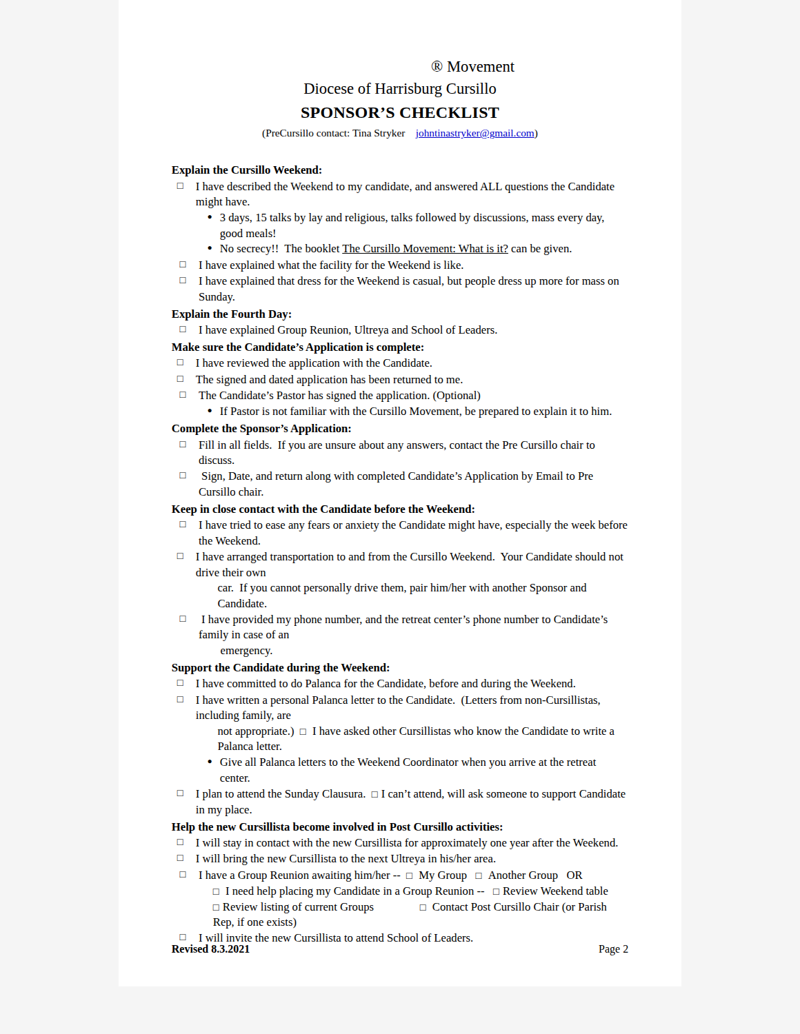® Movement
Diocese of Harrisburg Cursillo
SPONSOR’S CHECKLIST
(PreCursillo contact: Tina Stryker johntinastryker@gmail.com)
Explain the Cursillo Weekend:
I have described the Weekend to my candidate, and answered ALL questions the Candidate might have.
3 days, 15 talks by lay and religious, talks followed by discussions, mass every day, good meals!
No secrecy!! The booklet The Cursillo Movement: What is it? can be given.
I have explained what the facility for the Weekend is like.
I have explained that dress for the Weekend is casual, but people dress up more for mass on Sunday.
Explain the Fourth Day:
I have explained Group Reunion, Ultreya and School of Leaders.
Make sure the Candidate’s Application is complete:
I have reviewed the application with the Candidate.
The signed and dated application has been returned to me.
The Candidate’s Pastor has signed the application. (Optional)
If Pastor is not familiar with the Cursillo Movement, be prepared to explain it to him.
Complete the Sponsor’s Application:
Fill in all fields. If you are unsure about any answers, contact the Pre Cursillo chair to discuss.
Sign, Date, and return along with completed Candidate’s Application by Email to Pre Cursillo chair.
Keep in close contact with the Candidate before the Weekend:
I have tried to ease any fears or anxiety the Candidate might have, especially the week before the Weekend.
I have arranged transportation to and from the Cursillo Weekend. Your Candidate should not drive their own car. If you cannot personally drive them, pair him/her with another Sponsor and Candidate.
I have provided my phone number, and the retreat center’s phone number to Candidate’s family in case of an emergency.
Support the Candidate during the Weekend:
I have committed to do Palanca for the Candidate, before and during the Weekend.
I have written a personal Palanca letter to the Candidate. (Letters from non-Cursillistas, including family, are not appropriate.) I have asked other Cursillistas who know the Candidate to write a Palanca letter.
Give all Palanca letters to the Weekend Coordinator when you arrive at the retreat center.
I plan to attend the Sunday Clausura. I can’t attend, will ask someone to support Candidate in my place.
Help the new Cursillista become involved in Post Cursillo activities:
I will stay in contact with the new Cursillista for approximately one year after the Weekend.
I will bring the new Cursillista to the next Ultreya in his/her area.
I have a Group Reunion awaiting him/her -- My Group Another Group OR
I need help placing my Candidate in a Group Reunion -- Review Weekend table
Review listing of current Groups Contact Post Cursillo Chair (or Parish Rep, if one exists)
I will invite the new Cursillista to attend School of Leaders.
Revised 8.3.2021 Page 2